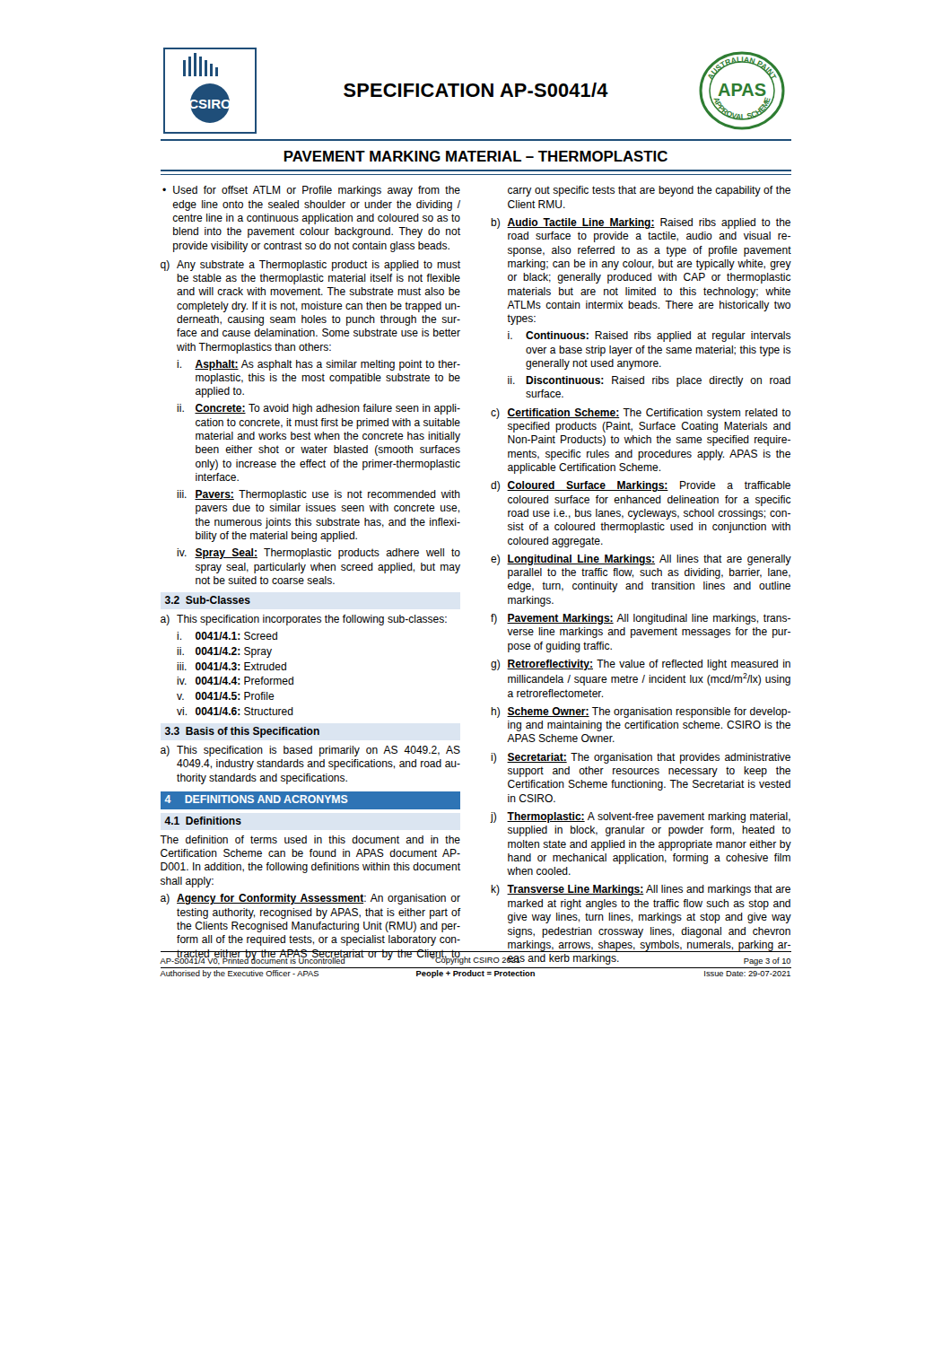CSIRO
SPECIFICATION AP-S0041/4
AUSTRALIAN PAINT APPROVAL SCHEME APAS
PAVEMENT MARKING MATERIAL – THERMOPLASTIC
Used for offset ATLM or Profile markings away from the edge line onto the sealed shoulder or under the dividing / centre line in a continuous application and coloured so as to blend into the pavement colour background. They do not provide visibility or contrast so do not contain glass beads.
Any substrate a Thermoplastic product is applied to must be stable as the thermoplastic material itself is not flexible and will crack with movement. The substrate must also be completely dry. If it is not, moisture can then be trapped underneath, causing seam holes to punch through the surface and cause delamination. Some substrate use is better with Thermoplastics than others:
Asphalt: As asphalt has a similar melting point to thermoplastic, this is the most compatible substrate to be applied to.
Concrete: To avoid high adhesion failure seen in application to concrete, it must first be primed with a suitable material and works best when the concrete has initially been either shot or water blasted (smooth surfaces only) to increase the effect of the primer-thermoplastic interface.
Pavers: Thermoplastic use is not recommended with pavers due to similar issues seen with concrete use, the numerous joints this substrate has, and the inflexibility of the material being applied.
Spray Seal: Thermoplastic products adhere well to spray seal, particularly when screed applied, but may not be suited to coarse seals.
3.2 Sub-Classes
This specification incorporates the following sub-classes:
0041/4.1: Screed
0041/4.2: Spray
0041/4.3: Extruded
0041/4.4: Preformed
0041/4.5: Profile
0041/4.6: Structured
3.3 Basis of this Specification
This specification is based primarily on AS 4049.2, AS 4049.4, industry standards and specifications, and road authority standards and specifications.
4 DEFINITIONS AND ACRONYMS
4.1 Definitions
The definition of terms used in this document and in the Certification Scheme can be found in APAS document AP-D001. In addition, the following definitions within this document shall apply:
Agency for Conformity Assessment: An organisation or testing authority, recognised by APAS, that is either part of the Clients Recognised Manufacturing Unit (RMU) and perform all of the required tests, or a specialist laboratory contracted either by the APAS Secretariat or by the Client, to carry out specific tests that are beyond the capability of the Client RMU.
Audio Tactile Line Marking: Raised ribs applied to the road surface to provide a tactile, audio and visual response, also referred to as a type of profile pavement marking; can be in any colour, but are typically white, grey or black; generally produced with CAP or thermoplastic materials but are not limited to this technology; white ATLMs contain intermix beads. There are historically two types:
Continuous: Raised ribs applied at regular intervals over a base strip layer of the same material; this type is generally not used anymore.
Discontinuous: Raised ribs place directly on road surface.
Certification Scheme: The Certification system related to specified products (Paint, Surface Coating Materials and Non-Paint Products) to which the same specified requirements, specific rules and procedures apply. APAS is the applicable Certification Scheme.
Coloured Surface Markings: Provide a trafficable coloured surface for enhanced delineation for a specific road use i.e., bus lanes, cycleways, school crossings; consist of a coloured thermoplastic used in conjunction with coloured aggregate.
Longitudinal Line Markings: All lines that are generally parallel to the traffic flow, such as dividing, barrier, lane, edge, turn, continuity and transition lines and outline markings.
Pavement Markings: All longitudinal line markings, transverse line markings and pavement messages for the purpose of guiding traffic.
Retroreflectivity: The value of reflected light measured in millicandela / square metre / incident lux (mcd/m2/lx) using a retroreflectometer.
Scheme Owner: The organisation responsible for developing and maintaining the certification scheme. CSIRO is the APAS Scheme Owner.
Secretariat: The organisation that provides administrative support and other resources necessary to keep the Certification Scheme functioning. The Secretariat is vested in CSIRO.
Thermoplastic: A solvent-free pavement marking material, supplied in block, granular or powder form, heated to molten state and applied in the appropriate manor either by hand or mechanical application, forming a cohesive film when cooled.
Transverse Line Markings: All lines and markings that are marked at right angles to the traffic flow such as stop and give way lines, turn lines, markings at stop and give way signs, pedestrian crossway lines, diagonal and chevron markings, arrows, shapes, symbols, numerals, parking areas and kerb markings.
AP-S0041/4 V0, Printed document is Uncontrolled
©Copyright CSIRO 2021
Page 3 of 10
Authorised by the Executive Officer - APAS
People + Product = Protection
Issue Date: 29-07-2021